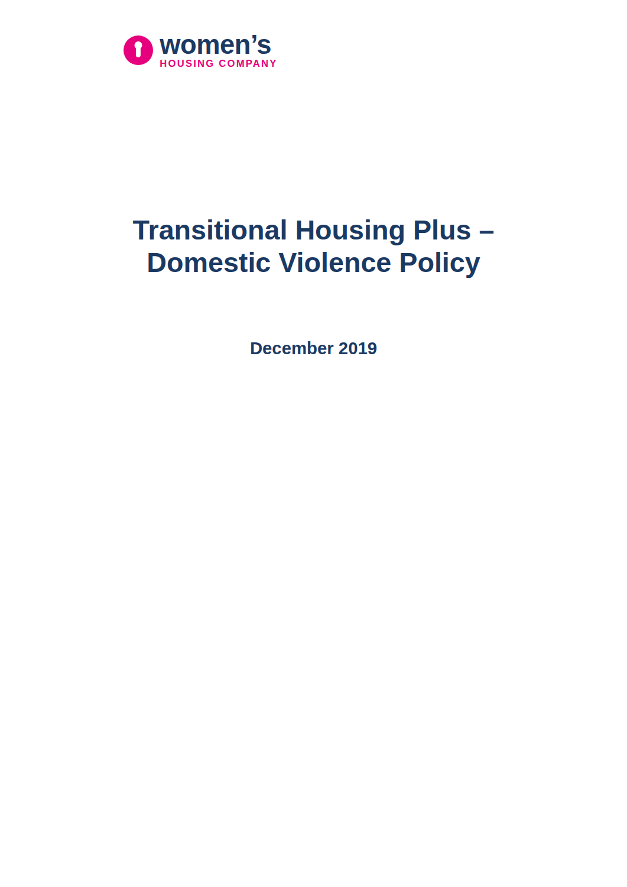women’s HOUSING COMPANY
Transitional Housing Plus –
Domestic Violence Policy
December 2019